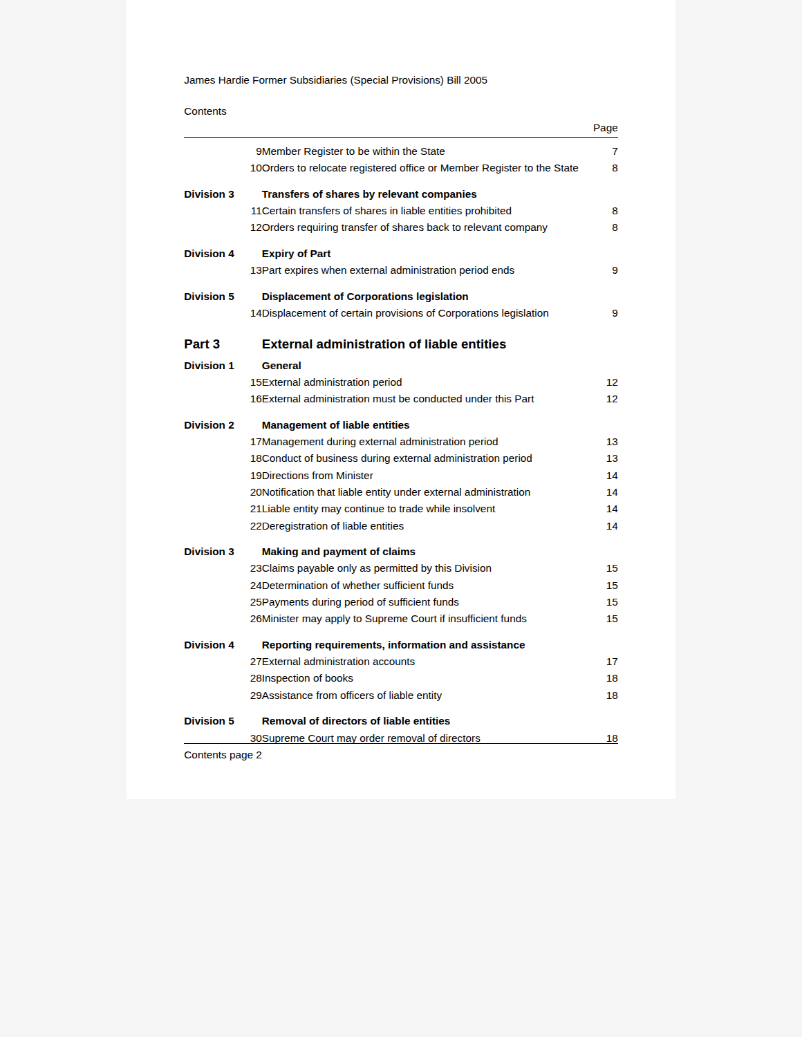James Hardie Former Subsidiaries (Special Provisions) Bill 2005
Contents
Page
| 9 | Member Register to be within the State | 7 |
| 10 | Orders to relocate registered office or Member Register to the State | 8 |
| Division 3 | Transfers of shares by relevant companies | |
| 11 | Certain transfers of shares in liable entities prohibited | 8 |
| 12 | Orders requiring transfer of shares back to relevant company | 8 |
| Division 4 | Expiry of Part | |
| 13 | Part expires when external administration period ends | 9 |
| Division 5 | Displacement of Corporations legislation | |
| 14 | Displacement of certain provisions of Corporations legislation | 9 |
| Part 3 | External administration of liable entities | |
| Division 1 | General | |
| 15 | External administration period | 12 |
| 16 | External administration must be conducted under this Part | 12 |
| Division 2 | Management of liable entities | |
| 17 | Management during external administration period | 13 |
| 18 | Conduct of business during external administration period | 13 |
| 19 | Directions from Minister | 14 |
| 20 | Notification that liable entity under external administration | 14 |
| 21 | Liable entity may continue to trade while insolvent | 14 |
| 22 | Deregistration of liable entities | 14 |
| Division 3 | Making and payment of claims | |
| 23 | Claims payable only as permitted by this Division | 15 |
| 24 | Determination of whether sufficient funds | 15 |
| 25 | Payments during period of sufficient funds | 15 |
| 26 | Minister may apply to Supreme Court if insufficient funds | 15 |
| Division 4 | Reporting requirements, information and assistance | |
| 27 | External administration accounts | 17 |
| 28 | Inspection of books | 18 |
| 29 | Assistance from officers of liable entity | 18 |
| Division 5 | Removal of directors of liable entities | |
| 30 | Supreme Court may order removal of directors | 18 |
Contents page 2